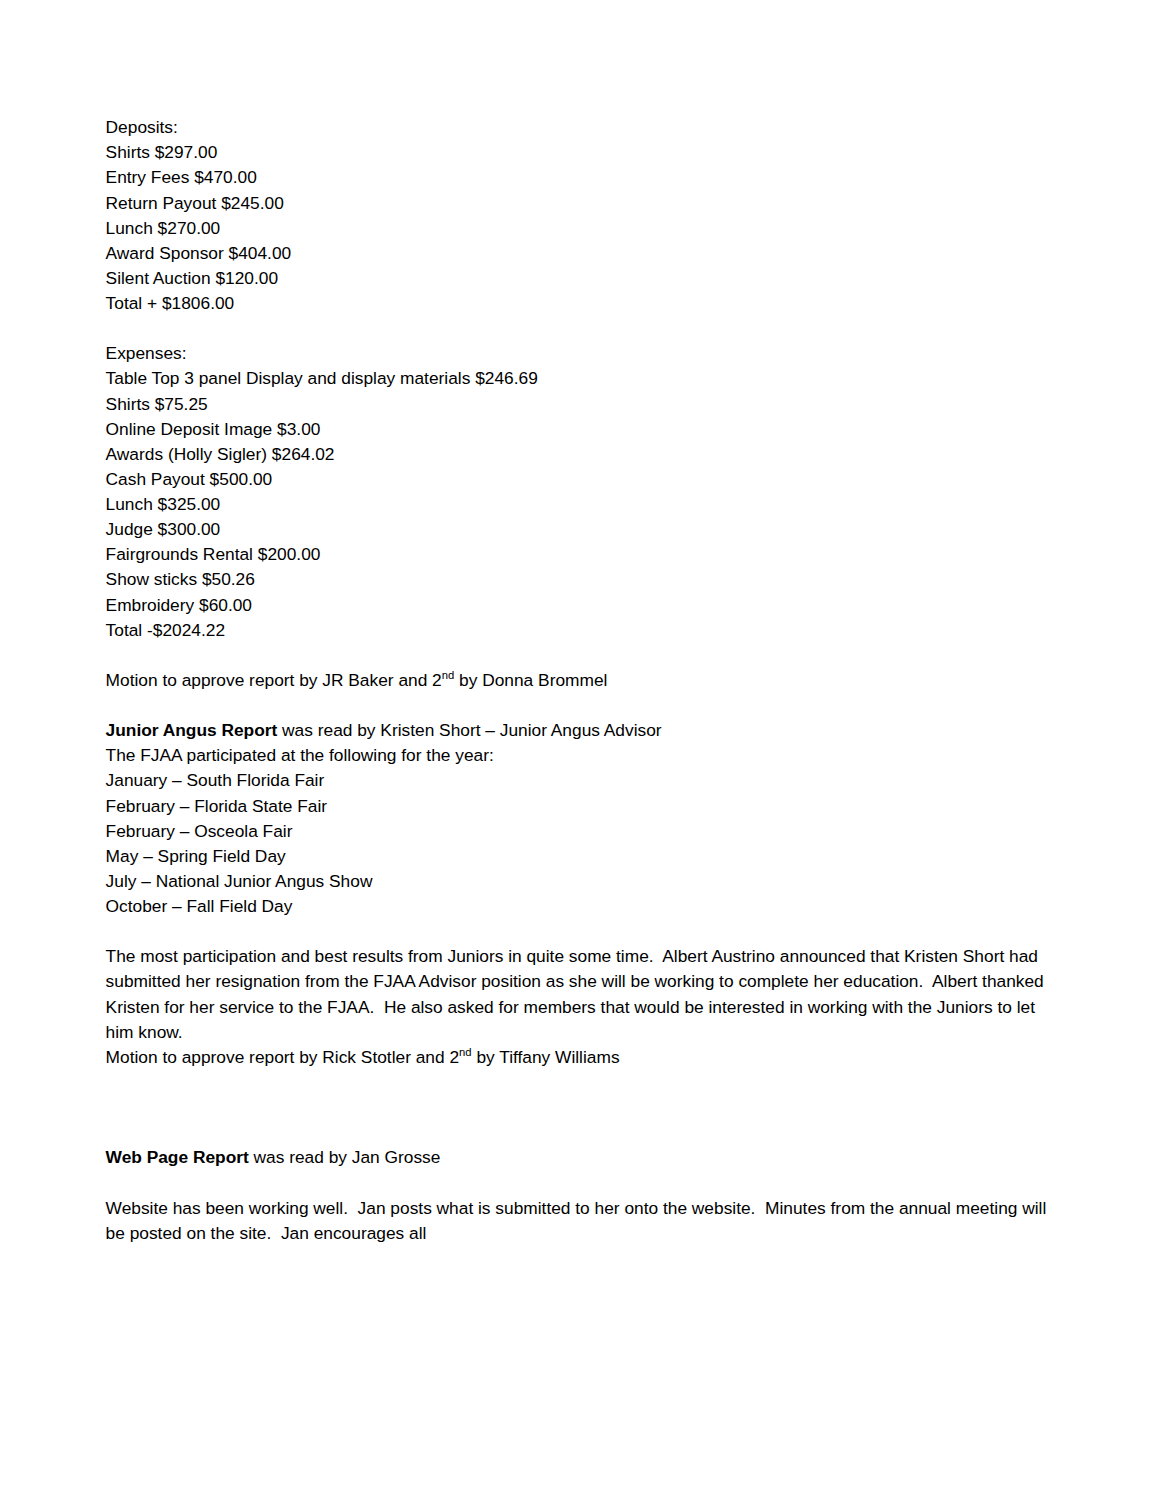Deposits:
Shirts $297.00
Entry Fees $470.00
Return Payout $245.00
Lunch $270.00
Award Sponsor $404.00
Silent Auction $120.00
Total + $1806.00
Expenses:
Table Top 3 panel Display and display materials $246.69
Shirts $75.25
Online Deposit Image $3.00
Awards (Holly Sigler) $264.02
Cash Payout $500.00
Lunch $325.00
Judge $300.00
Fairgrounds Rental $200.00
Show sticks $50.26
Embroidery $60.00
Total -$2024.22
Motion to approve report by JR Baker and 2nd by Donna Brommel
Junior Angus Report was read by Kristen Short – Junior Angus Advisor
The FJAA participated at the following for the year:
January – South Florida Fair
February – Florida State Fair
February – Osceola Fair
May – Spring Field Day
July – National Junior Angus Show
October – Fall Field Day
The most participation and best results from Juniors in quite some time. Albert Austrino announced that Kristen Short had submitted her resignation from the FJAA Advisor position as she will be working to complete her education. Albert thanked Kristen for her service to the FJAA. He also asked for members that would be interested in working with the Juniors to let him know.
Motion to approve report by Rick Stotler and 2nd by Tiffany Williams
Web Page Report was read by Jan Grosse
Website has been working well. Jan posts what is submitted to her onto the website. Minutes from the annual meeting will be posted on the site. Jan encourages all